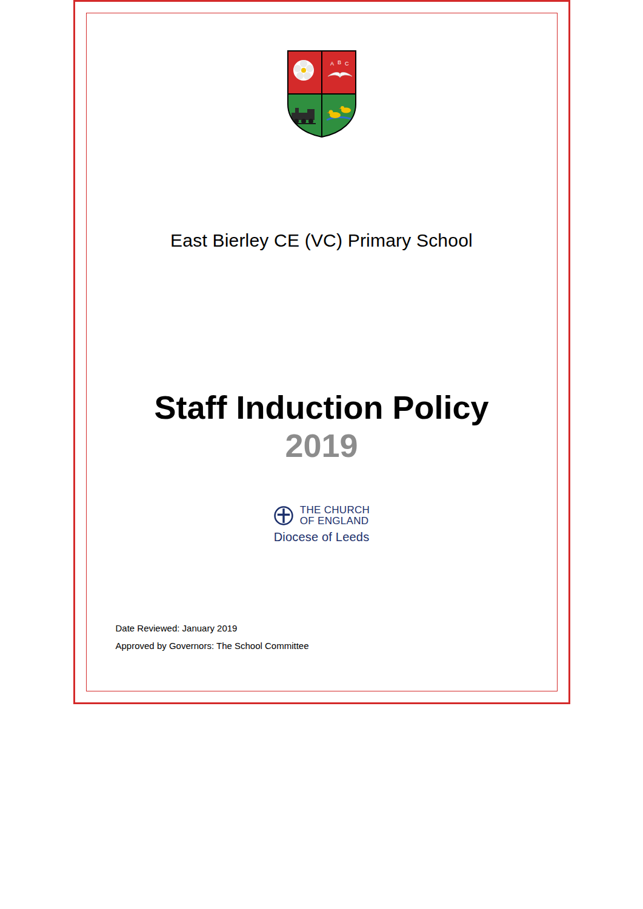A B C
East Bierley CE (VC) Primary School
Staff Induction Policy2019
THE CHURCH
OF ENGLAND
Diocese of Leeds
Date Reviewed: January 2019
Approved by Governors: The School Committee